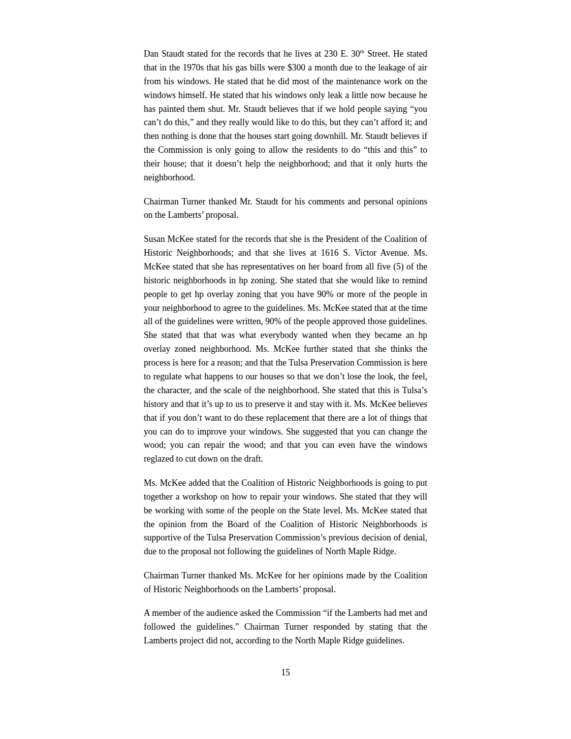Dan Staudt stated for the records that he lives at 230 E. 30th Street. He stated that in the 1970s that his gas bills were $300 a month due to the leakage of air from his windows. He stated that he did most of the maintenance work on the windows himself. He stated that his windows only leak a little now because he has painted them shut. Mr. Staudt believes that if we hold people saying “you can’t do this,” and they really would like to do this, but they can’t afford it; and then nothing is done that the houses start going downhill. Mr. Staudt believes if the Commission is only going to allow the residents to do “this and this” to their house; that it doesn’t help the neighborhood; and that it only hurts the neighborhood.
Chairman Turner thanked Mr. Staudt for his comments and personal opinions on the Lamberts’ proposal.
Susan McKee stated for the records that she is the President of the Coalition of Historic Neighborhoods; and that she lives at 1616 S. Victor Avenue. Ms. McKee stated that she has representatives on her board from all five (5) of the historic neighborhoods in hp zoning. She stated that she would like to remind people to get hp overlay zoning that you have 90% or more of the people in your neighborhood to agree to the guidelines. Ms. McKee stated that at the time all of the guidelines were written, 90% of the people approved those guidelines. She stated that that was what everybody wanted when they became an hp overlay zoned neighborhood. Ms. McKee further stated that she thinks the process is here for a reason; and that the Tulsa Preservation Commission is here to regulate what happens to our houses so that we don’t lose the look, the feel, the character, and the scale of the neighborhood. She stated that this is Tulsa’s history and that it’s up to us to preserve it and stay with it. Ms. McKee believes that if you don’t want to do these replacement that there are a lot of things that you can do to improve your windows. She suggested that you can change the wood; you can repair the wood; and that you can even have the windows reglazed to cut down on the draft.
Ms. McKee added that the Coalition of Historic Neighborhoods is going to put together a workshop on how to repair your windows. She stated that they will be working with some of the people on the State level. Ms. McKee stated that the opinion from the Board of the Coalition of Historic Neighborhoods is supportive of the Tulsa Preservation Commission’s previous decision of denial, due to the proposal not following the guidelines of North Maple Ridge.
Chairman Turner thanked Ms. McKee for her opinions made by the Coalition of Historic Neighborhoods on the Lamberts’ proposal.
A member of the audience asked the Commission “if the Lamberts had met and followed the guidelines.” Chairman Turner responded by stating that the Lamberts project did not, according to the North Maple Ridge guidelines.
15